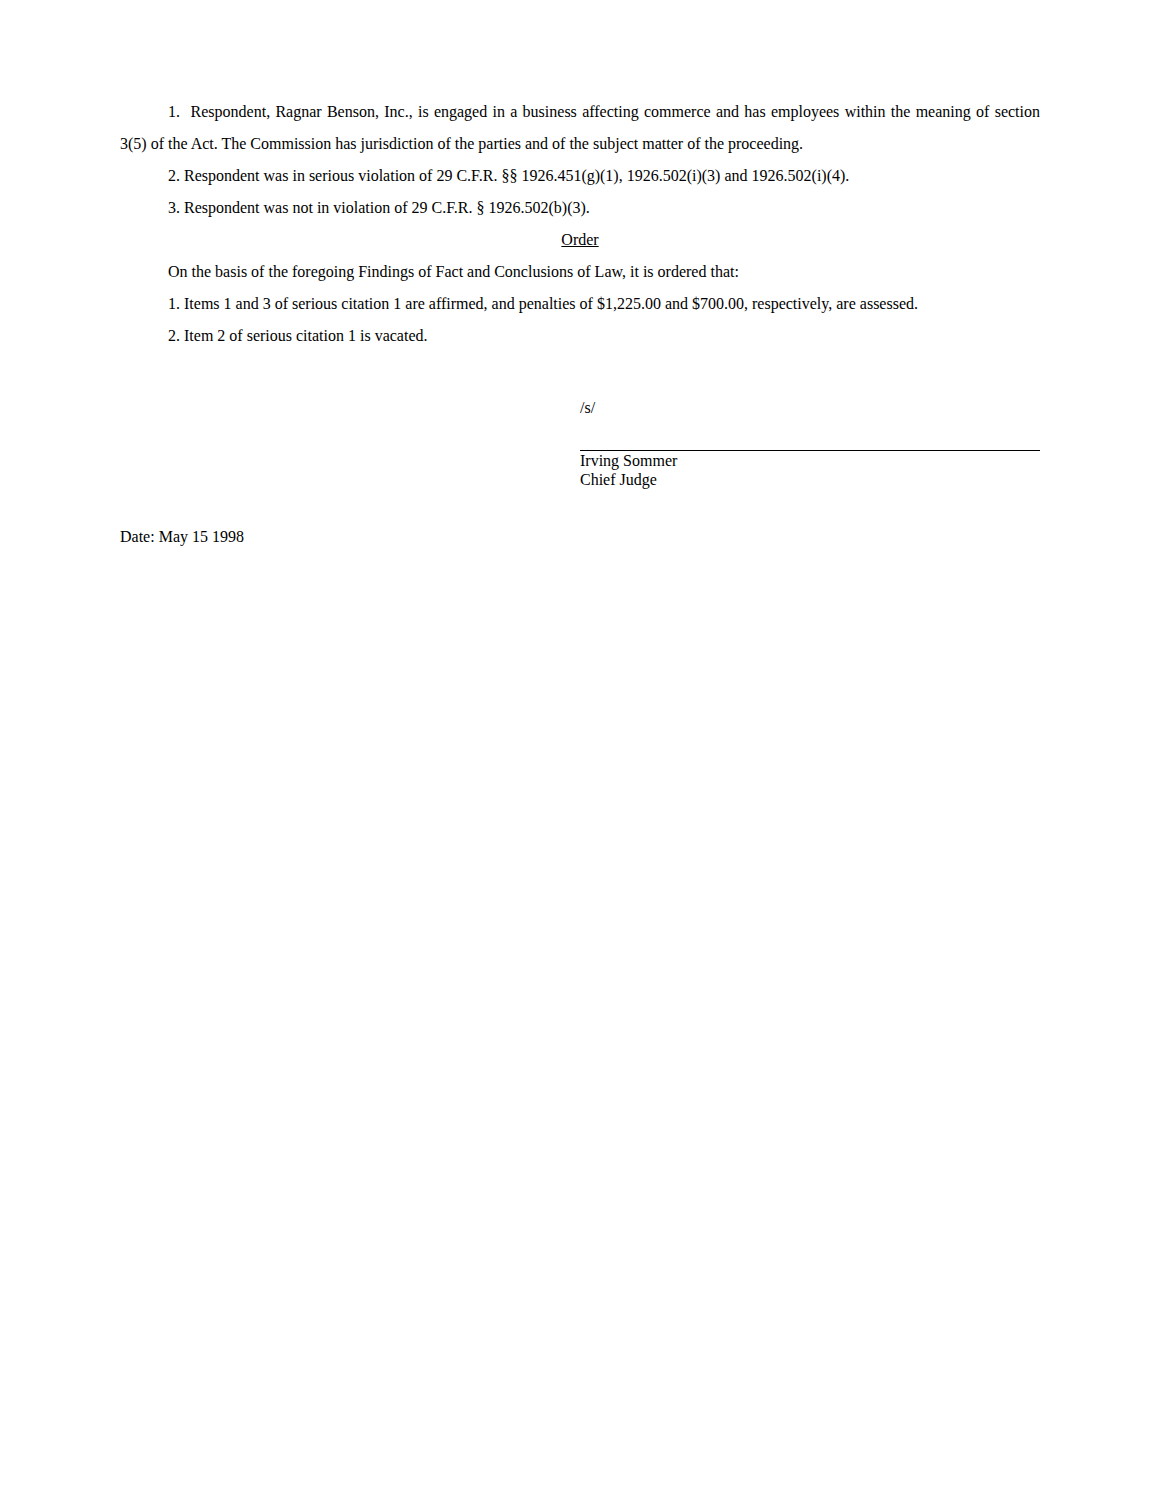1. Respondent, Ragnar Benson, Inc., is engaged in a business affecting commerce and has employees within the meaning of section 3(5) of the Act. The Commission has jurisdiction of the parties and of the subject matter of the proceeding.
2. Respondent was in serious violation of 29 C.F.R. §§ 1926.451(g)(1), 1926.502(i)(3) and 1926.502(i)(4).
3. Respondent was not in violation of 29 C.F.R. § 1926.502(b)(3).
Order
On the basis of the foregoing Findings of Fact and Conclusions of Law, it is ordered that:
1. Items 1 and 3 of serious citation 1 are affirmed, and penalties of $1,225.00 and $700.00, respectively, are assessed.
2. Item 2 of serious citation 1 is vacated.
/s/
Irving Sommer
Chief Judge
Date: May 15 1998